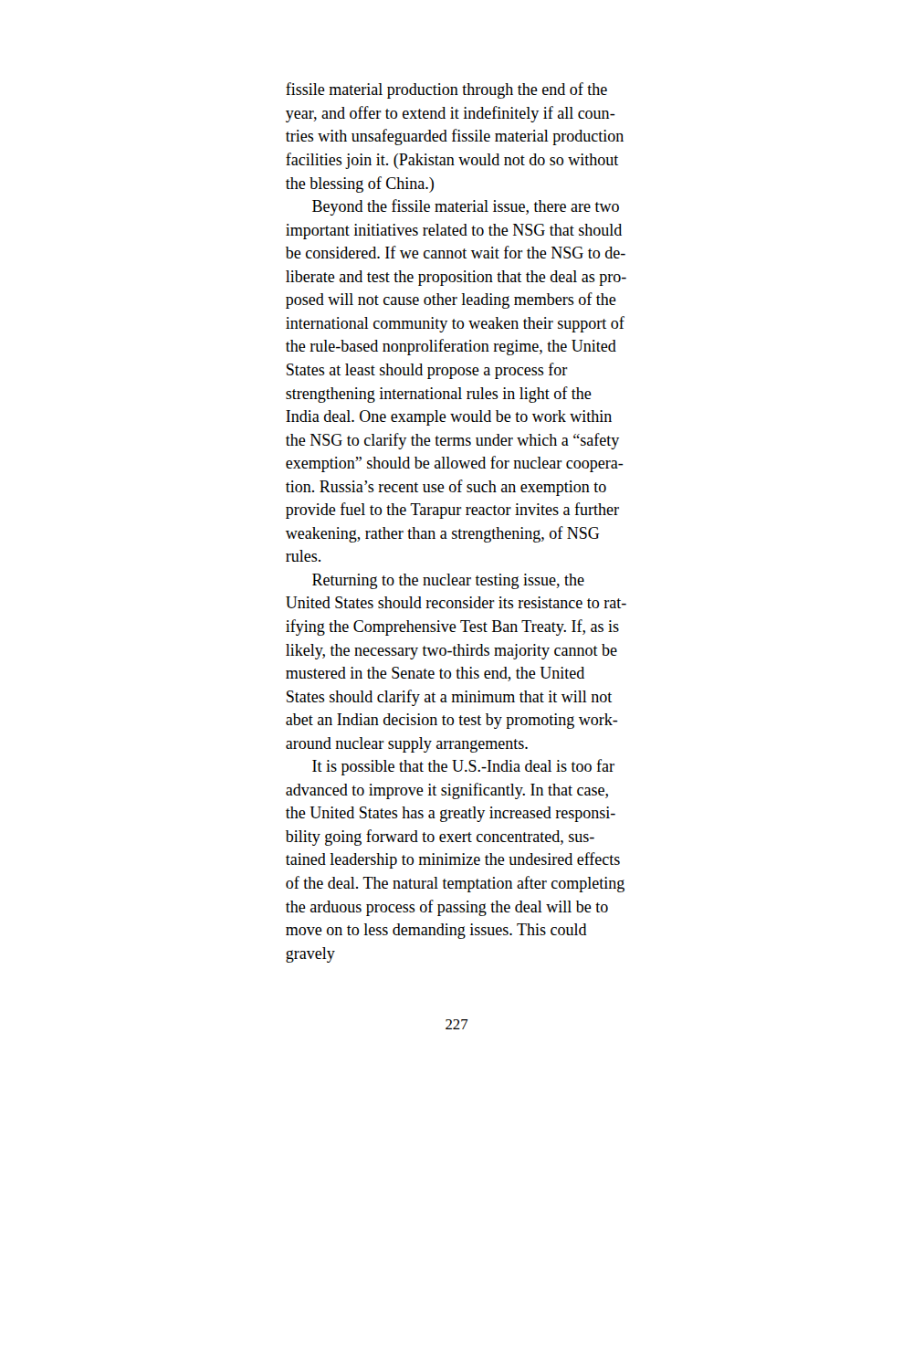fissile material production through the end of the year, and offer to extend it indefinitely if all countries with unsafeguarded fissile material production facilities join it. (Pakistan would not do so without the blessing of China.)
Beyond the fissile material issue, there are two important initiatives related to the NSG that should be considered. If we cannot wait for the NSG to deliberate and test the proposition that the deal as proposed will not cause other leading members of the international community to weaken their support of the rule-based nonproliferation regime, the United States at least should propose a process for strengthening international rules in light of the India deal. One example would be to work within the NSG to clarify the terms under which a “safety exemption” should be allowed for nuclear cooperation. Russia’s recent use of such an exemption to provide fuel to the Tarapur reactor invites a further weakening, rather than a strengthening, of NSG rules.
Returning to the nuclear testing issue, the United States should reconsider its resistance to ratifying the Comprehensive Test Ban Treaty. If, as is likely, the necessary two-thirds majority cannot be mustered in the Senate to this end, the United States should clarify at a minimum that it will not abet an Indian decision to test by promoting work-around nuclear supply arrangements.
It is possible that the U.S.-India deal is too far advanced to improve it significantly. In that case, the United States has a greatly increased responsibility going forward to exert concentrated, sustained leadership to minimize the undesired effects of the deal. The natural temptation after completing the arduous process of passing the deal will be to move on to less demanding issues. This could gravely
227